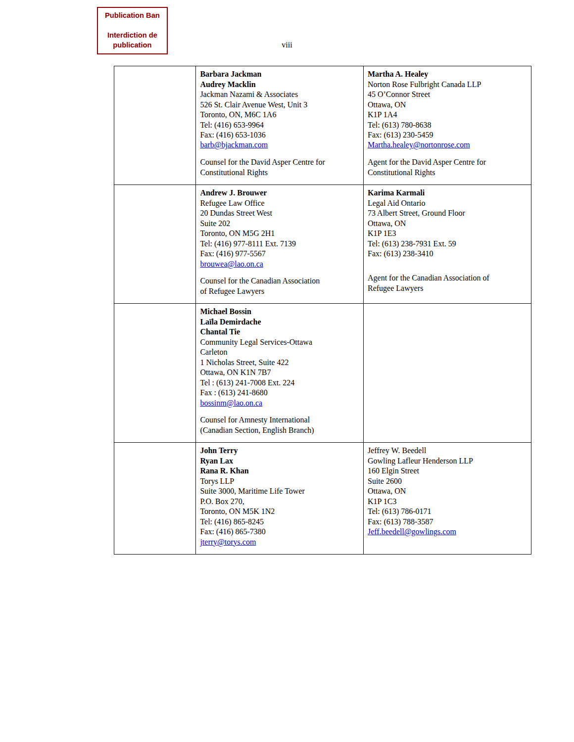Publication Ban
Interdiction de
publication
viii
| | Barbara Jackman Audrey Macklin Jackman Nazami & Associates 526 St. Clair Avenue West, Unit 3 Toronto, ON, M6C 1A6 Tel: (416) 653-9964 Fax: (416) 653-1036 barb@bjackman.com Counsel for the David Asper Centre for Constitutional Rights | Martha A. Healey Norton Rose Fulbright Canada LLP 45 O’Connor Street Ottawa, ON K1P 1A4 Tel: (613) 780-8638 Fax: (613) 230-5459 Martha.healey@nortonrose.com Agent for the David Asper Centre for Constitutional Rights |
| | Andrew J. Brouwer Refugee Law Office 20 Dundas Street West Suite 202 Toronto, ON M5G 2H1 Tel: (416) 977-8111 Ext. 7139 Fax: (416) 977-5567 brouwea@lao.on.ca Counsel for the Canadian Association of Refugee Lawyers | Karima Karmali Legal Aid Ontario 73 Albert Street, Ground Floor Ottawa, ON K1P 1E3 Tel: (613) 238-7931 Ext. 59 Fax: (613) 238-3410 Agent for the Canadian Association of Refugee Lawyers |
| | Michael Bossin Laïla Demirdache Chantal Tie Community Legal Services-Ottawa Carleton 1 Nicholas Street, Suite 422 Ottawa, ON K1N 7B7 Tel : (613) 241-7008 Ext. 224 Fax : (613) 241-8680 bossinm@lao.on.ca Counsel for Amnesty International (Canadian Section, English Branch) | |
| | John Terry Ryan Lax Rana R. Khan Torys LLP Suite 3000, Maritime Life Tower P.O. Box 270, Toronto, ON M5K 1N2 Tel: (416) 865-8245 Fax: (416) 865-7380 jterry@torys.com | Jeffrey W. Beedell Gowling Lafleur Henderson LLP 160 Elgin Street Suite 2600 Ottawa, ON K1P 1C3 Tel: (613) 786-0171 Fax: (613) 788-3587 Jeff.beedell@gowlings.com |